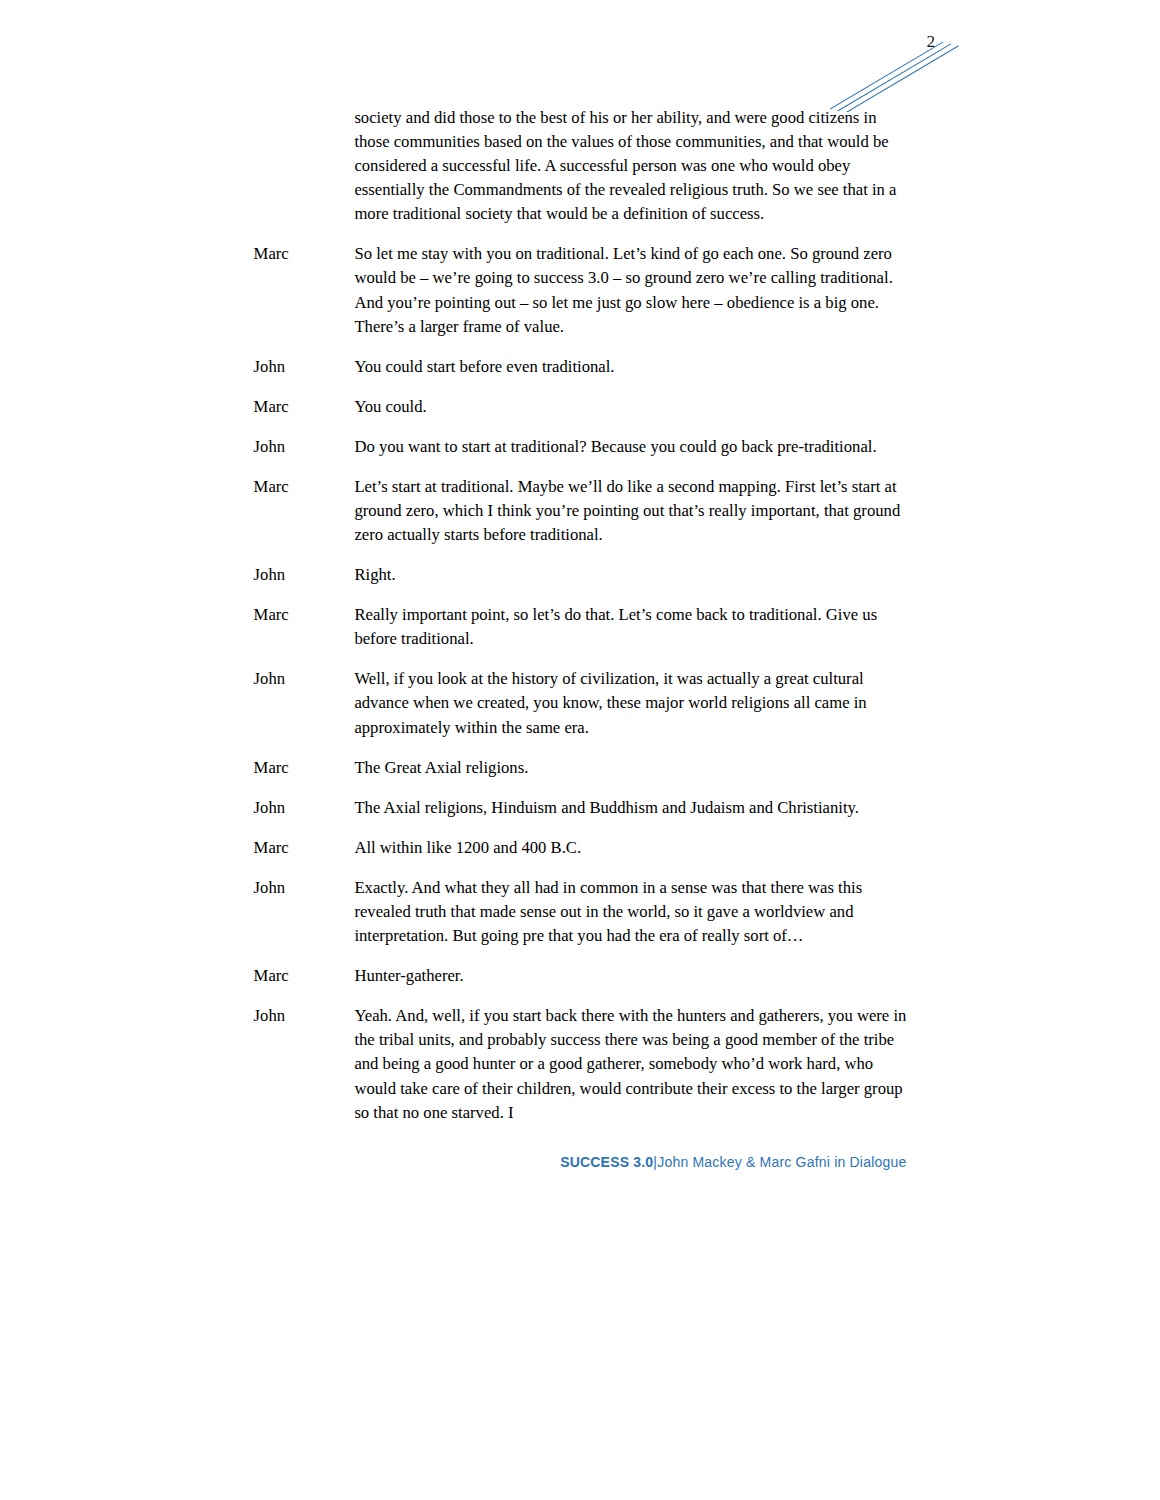2
society and did those to the best of his or her ability, and were good citizens in those communities based on the values of those communities, and that would be considered a successful life. A successful person was one who would obey essentially the Commandments of the revealed religious truth. So we see that in a more traditional society that would be a definition of success.
Marc
So let me stay with you on traditional. Let’s kind of go each one. So ground zero would be – we’re going to success 3.0 – so ground zero we’re calling traditional. And you’re pointing out – so let me just go slow here – obedience is a big one. There’s a larger frame of value.
John
You could start before even traditional.
Marc
You could.
John
Do you want to start at traditional? Because you could go back pre-traditional.
Marc
Let’s start at traditional. Maybe we’ll do like a second mapping. First let’s start at ground zero, which I think you’re pointing out that’s really important, that ground zero actually starts before traditional.
John
Right.
Marc
Really important point, so let’s do that. Let’s come back to traditional. Give us before traditional.
John
Well, if you look at the history of civilization, it was actually a great cultural advance when we created, you know, these major world religions all came in approximately within the same era.
Marc
The Great Axial religions.
John
The Axial religions, Hinduism and Buddhism and Judaism and Christianity.
Marc
All within like 1200 and 400 B.C.
John
Exactly. And what they all had in common in a sense was that there was this revealed truth that made sense out in the world, so it gave a worldview and interpretation. But going pre that you had the era of really sort of…
Marc
Hunter-gatherer.
John
Yeah. And, well, if you start back there with the hunters and gatherers, you were in the tribal units, and probably success there was being a good member of the tribe and being a good hunter or a good gatherer, somebody who’d work hard, who would take care of their children, would contribute their excess to the larger group so that no one starved. I
SUCCESS 3.0|John Mackey & Marc Gafni in Dialogue